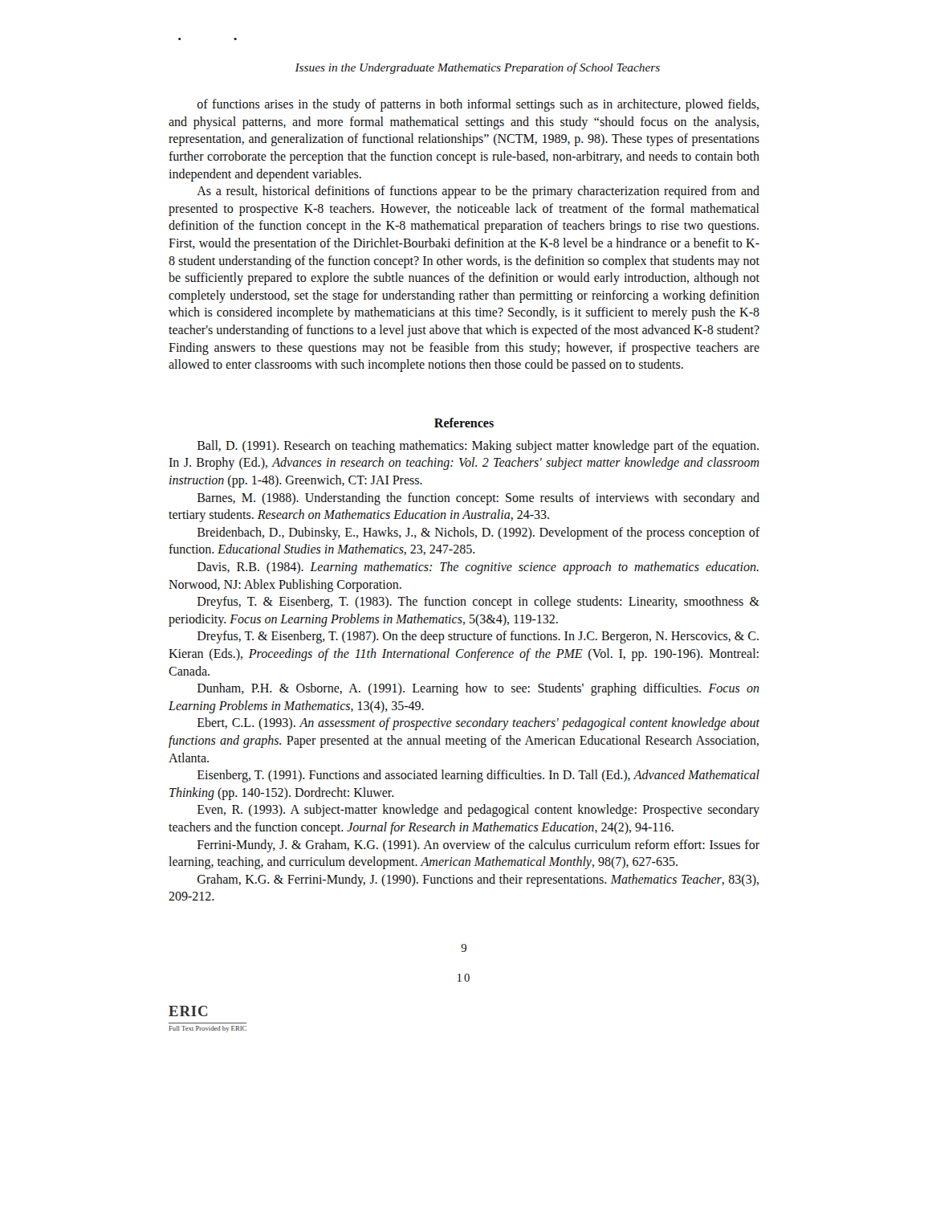• •
Issues in the Undergraduate Mathematics Preparation of School Teachers
of functions arises in the study of patterns in both informal settings such as in architecture, plowed fields, and physical patterns, and more formal mathematical settings and this study “should focus on the analysis, representation, and generalization of functional relationships” (NCTM, 1989, p. 98). These types of presentations further corroborate the perception that the function concept is rule-based, non-arbitrary, and needs to contain both independent and dependent variables.
As a result, historical definitions of functions appear to be the primary characterization required from and presented to prospective K-8 teachers. However, the noticeable lack of treatment of the formal mathematical definition of the function concept in the K-8 mathematical preparation of teachers brings to rise two questions. First, would the presentation of the Dirichlet-Bourbaki definition at the K-8 level be a hindrance or a benefit to K-8 student understanding of the function concept? In other words, is the definition so complex that students may not be sufficiently prepared to explore the subtle nuances of the definition or would early introduction, although not completely understood, set the stage for understanding rather than permitting or reinforcing a working definition which is considered incomplete by mathematicians at this time? Secondly, is it sufficient to merely push the K-8 teacher's understanding of functions to a level just above that which is expected of the most advanced K-8 student? Finding answers to these questions may not be feasible from this study; however, if prospective teachers are allowed to enter classrooms with such incomplete notions then those could be passed on to students.
References
Ball, D. (1991). Research on teaching mathematics: Making subject matter knowledge part of the equation. In J. Brophy (Ed.), Advances in research on teaching: Vol. 2 Teachers' subject matter knowledge and classroom instruction (pp. 1-48). Greenwich, CT: JAI Press.
Barnes, M. (1988). Understanding the function concept: Some results of interviews with secondary and tertiary students. Research on Mathematics Education in Australia, 24-33.
Breidenbach, D., Dubinsky, E., Hawks, J., & Nichols, D. (1992). Development of the process conception of function. Educational Studies in Mathematics, 23, 247-285.
Davis, R.B. (1984). Learning mathematics: The cognitive science approach to mathematics education. Norwood, NJ: Ablex Publishing Corporation.
Dreyfus, T. & Eisenberg, T. (1983). The function concept in college students: Linearity, smoothness & periodicity. Focus on Learning Problems in Mathematics, 5(3&4), 119-132.
Dreyfus, T. & Eisenberg, T. (1987). On the deep structure of functions. In J.C. Bergeron, N. Herscovics, & C. Kieran (Eds.), Proceedings of the 11th International Conference of the PME (Vol. I, pp. 190-196). Montreal: Canada.
Dunham, P.H. & Osborne, A. (1991). Learning how to see: Students' graphing difficulties. Focus on Learning Problems in Mathematics, 13(4), 35-49.
Ebert, C.L. (1993). An assessment of prospective secondary teachers' pedagogical content knowledge about functions and graphs. Paper presented at the annual meeting of the American Educational Research Association, Atlanta.
Eisenberg, T. (1991). Functions and associated learning difficulties. In D. Tall (Ed.), Advanced Mathematical Thinking (pp. 140-152). Dordrecht: Kluwer.
Even, R. (1993). A subject-matter knowledge and pedagogical content knowledge: Prospective secondary teachers and the function concept. Journal for Research in Mathematics Education, 24(2), 94-116.
Ferrini-Mundy, J. & Graham, K.G. (1991). An overview of the calculus curriculum reform effort: Issues for learning, teaching, and curriculum development. American Mathematical Monthly, 98(7), 627-635.
Graham, K.G. & Ferrini-Mundy, J. (1990). Functions and their representations. Mathematics Teacher, 83(3), 209-212.
9
10
ERIC
Full Text Provided by ERIC